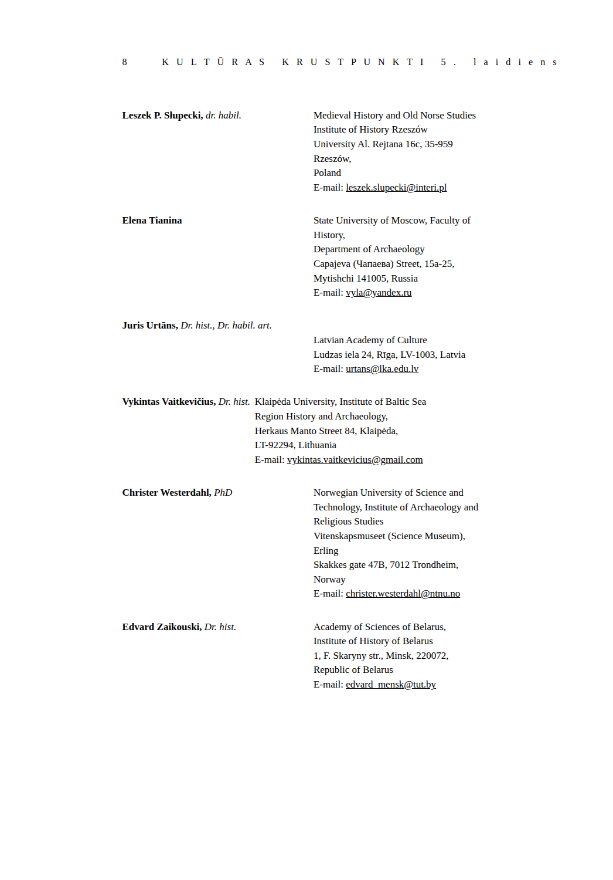8 K U L T Ū R A S K R U S T P U N K T I 5 . l a i d i e n s
Leszek P. Słupecki, dr. habil.
Medieval History and Old Norse Studies Institute of History Rzeszów University Al. Rejtana 16c, 35-959 Rzeszów, Poland E-mail: leszek.slupecki@interi.pl
Elena Tianina
State University of Moscow, Faculty of History, Department of Archaeology Capajeva (Чапаева) Street, 15a-25, Mytishchi 141005, Russia E-mail: vyla@yandex.ru
Juris Urtāns, Dr. hist., Dr. habil. art.
Latvian Academy of Culture Ludzas iela 24, Rīga, LV-1003, Latvia E-mail: urtans@lka.edu.lv
Vykintas Vaitkevičius, Dr. hist.
Klaipėda University, Institute of Baltic Sea Region History and Archaeology, Herkaus Manto Street 84, Klaipėda, LT-92294, Lithuania E-mail: vykintas.vaitkevicius@gmail.com
Christer Westerdahl, PhD
Norwegian University of Science and Technology, Institute of Archaeology and Religious Studies Vitenskapsmuseet (Science Museum), Erling Skakkes gate 47B, 7012 Trondheim, Norway E-mail: christer.westerdahl@ntnu.no
Edvard Zaikouski, Dr. hist.
Academy of Sciences of Belarus, Institute of History of Belarus 1, F. Skaryny str., Minsk, 220072, Republic of Belarus E-mail: edvard_mensk@tut.by